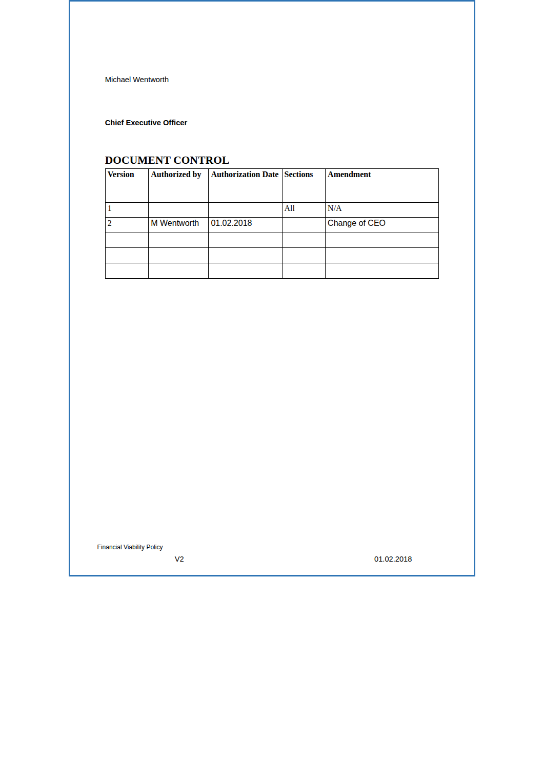Michael Wentworth
Chief Executive Officer
DOCUMENT CONTROL
| Version | Authorized by | Authorization Date | Sections | Amendment |
| --- | --- | --- | --- | --- |
| 1 | | | All | N/A |
| 2 | M Wentworth | 01.02.2018 | | Change of CEO |
Financial Viability Policy
V2 01.02.2018